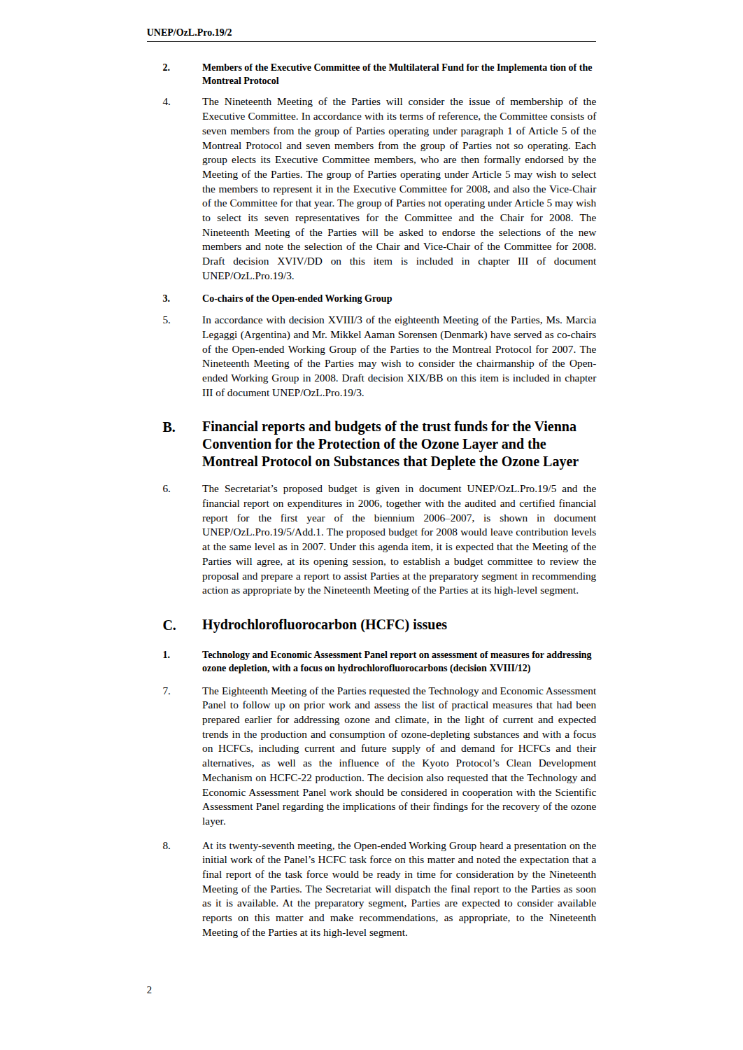UNEP/OzL.Pro.19/2
2.
Members of the Executive Committee of the Multilateral Fund for the Implementa tion of the Montreal Protocol
4.
The Nineteenth Meeting of the Parties will consider the issue of membership of the Executive Committee. In accordance with its terms of reference, the Committee consists of seven members from the group of Parties operating under paragraph 1 of Article 5 of the Montreal Protocol and seven members from the group of Parties not so operating. Each group elects its Executive Committee members, who are then formally endorsed by the Meeting of the Parties. The group of Parties operating under Article 5 may wish to select the members to represent it in the Executive Committee for 2008, and also the Vice-Chair of the Committee for that year. The group of Parties not operating under Article 5 may wish to select its seven representatives for the Committee and the Chair for 2008. The Nineteenth Meeting of the Parties will be asked to endorse the selections of the new members and note the selection of the Chair and Vice-Chair of the Committee for 2008. Draft decision XVIV/DD on this item is included in chapter III of document UNEP/OzL.Pro.19/3.
3.
Co-chairs of the Open-ended Working Group
5.
In accordance with decision XVIII/3 of the eighteenth Meeting of the Parties, Ms. Marcia Legaggi (Argentina) and Mr. Mikkel Aaman Sorensen (Denmark) have served as co-chairs of the Open-ended Working Group of the Parties to the Montreal Protocol for 2007. The Nineteenth Meeting of the Parties may wish to consider the chairmanship of the Open-ended Working Group in 2008. Draft decision XIX/BB on this item is included in chapter III of document UNEP/OzL.Pro.19/3.
B.
Financial reports and budgets of the trust funds for the Vienna Convention for the Protection of the Ozone Layer and the Montreal Protocol on Substances that Deplete the Ozone Layer
6.
The Secretariat’s proposed budget is given in document UNEP/OzL.Pro.19/5 and the financial report on expenditures in 2006, together with the audited and certified financial report for the first year of the biennium 2006–2007, is shown in document UNEP/OzL.Pro.19/5/Add.1. The proposed budget for 2008 would leave contribution levels at the same level as in 2007. Under this agenda item, it is expected that the Meeting of the Parties will agree, at its opening session, to establish a budget committee to review the proposal and prepare a report to assist Parties at the preparatory segment in recommending action as appropriate by the Nineteenth Meeting of the Parties at its high-level segment.
C.
Hydrochlorofluorocarbon (HCFC) issues
1.
Technology and Economic Assessment Panel report on assessment of measures for addressing ozone depletion, with a focus on hydrochlorofluorocarbons (decision XVIII/12)
7.
The Eighteenth Meeting of the Parties requested the Technology and Economic Assessment Panel to follow up on prior work and assess the list of practical measures that had been prepared earlier for addressing ozone and climate, in the light of current and expected trends in the production and consumption of ozone-depleting substances and with a focus on HCFCs, including current and future supply of and demand for HCFCs and their alternatives, as well as the influence of the Kyoto Protocol’s Clean Development Mechanism on HCFC-22 production. The decision also requested that the Technology and Economic Assessment Panel work should be considered in cooperation with the Scientific Assessment Panel regarding the implications of their findings for the recovery of the ozone layer.
8.
At its twenty-seventh meeting, the Open-ended Working Group heard a presentation on the initial work of the Panel’s HCFC task force on this matter and noted the expectation that a final report of the task force would be ready in time for consideration by the Nineteenth Meeting of the Parties. The Secretariat will dispatch the final report to the Parties as soon as it is available. At the preparatory segment, Parties are expected to consider available reports on this matter and make recommendations, as appropriate, to the Nineteenth Meeting of the Parties at its high-level segment.
2